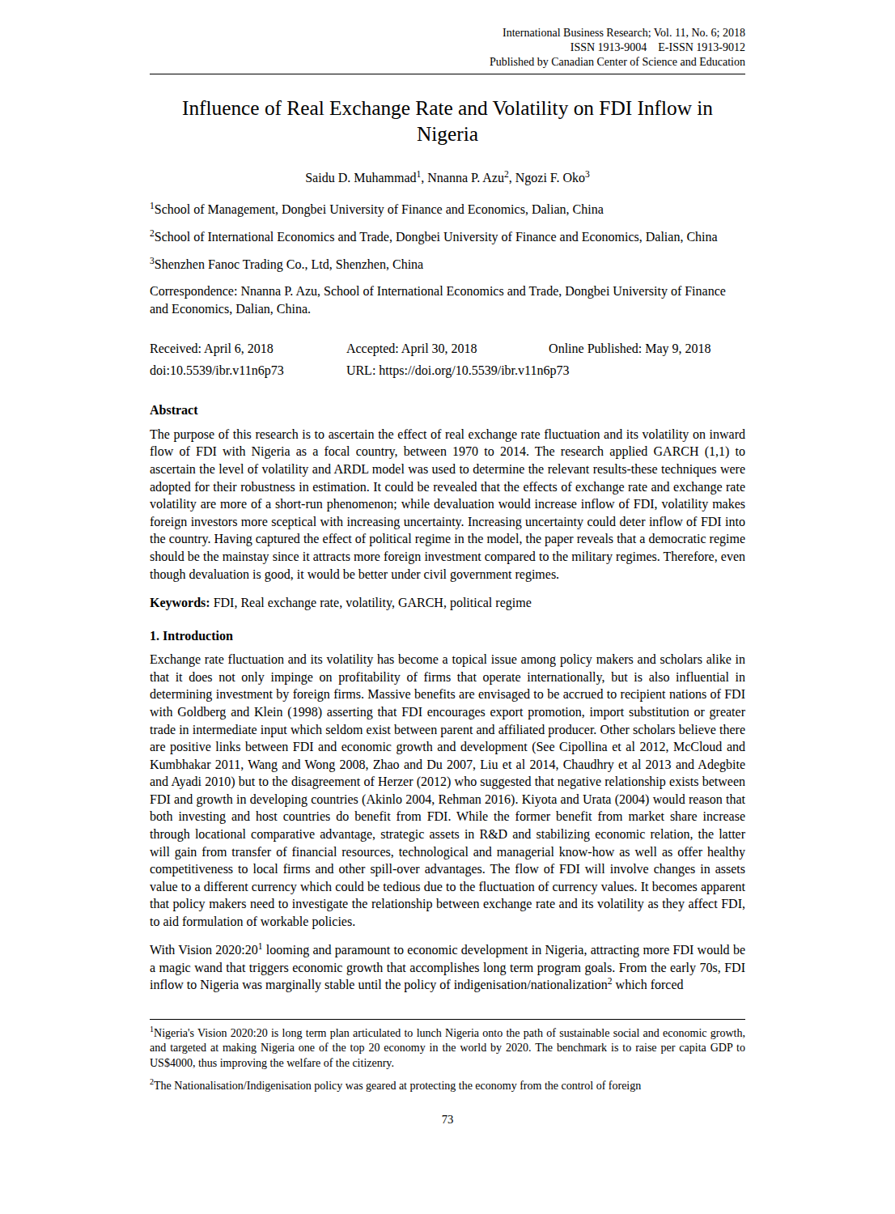International Business Research; Vol. 11, No. 6; 2018
ISSN 1913-9004 E-ISSN 1913-9012
Published by Canadian Center of Science and Education
Influence of Real Exchange Rate and Volatility on FDI Inflow in Nigeria
Saidu D. Muhammad1, Nnanna P. Azu2, Ngozi F. Oko3
1School of Management, Dongbei University of Finance and Economics, Dalian, China
2School of International Economics and Trade, Dongbei University of Finance and Economics, Dalian, China
3Shenzhen Fanoc Trading Co., Ltd, Shenzhen, China
Correspondence: Nnanna P. Azu, School of International Economics and Trade, Dongbei University of Finance and Economics, Dalian, China.
| Received: April 6, 2018 | Accepted: April 30, 2018 | Online Published: May 9, 2018 |
| doi:10.5539/ibr.v11n6p73 | URL: https://doi.org/10.5539/ibr.v11n6p73 |
Abstract
The purpose of this research is to ascertain the effect of real exchange rate fluctuation and its volatility on inward flow of FDI with Nigeria as a focal country, between 1970 to 2014. The research applied GARCH (1,1) to ascertain the level of volatility and ARDL model was used to determine the relevant results-these techniques were adopted for their robustness in estimation. It could be revealed that the effects of exchange rate and exchange rate volatility are more of a short-run phenomenon; while devaluation would increase inflow of FDI, volatility makes foreign investors more sceptical with increasing uncertainty. Increasing uncertainty could deter inflow of FDI into the country. Having captured the effect of political regime in the model, the paper reveals that a democratic regime should be the mainstay since it attracts more foreign investment compared to the military regimes. Therefore, even though devaluation is good, it would be better under civil government regimes.
Keywords: FDI, Real exchange rate, volatility, GARCH, political regime
1. Introduction
Exchange rate fluctuation and its volatility has become a topical issue among policy makers and scholars alike in that it does not only impinge on profitability of firms that operate internationally, but is also influential in determining investment by foreign firms. Massive benefits are envisaged to be accrued to recipient nations of FDI with Goldberg and Klein (1998) asserting that FDI encourages export promotion, import substitution or greater trade in intermediate input which seldom exist between parent and affiliated producer. Other scholars believe there are positive links between FDI and economic growth and development (See Cipollina et al 2012, McCloud and Kumbhakar 2011, Wang and Wong 2008, Zhao and Du 2007, Liu et al 2014, Chaudhry et al 2013 and Adegbite and Ayadi 2010) but to the disagreement of Herzer (2012) who suggested that negative relationship exists between FDI and growth in developing countries (Akinlo 2004, Rehman 2016). Kiyota and Urata (2004) would reason that both investing and host countries do benefit from FDI. While the former benefit from market share increase through locational comparative advantage, strategic assets in R&D and stabilizing economic relation, the latter will gain from transfer of financial resources, technological and managerial know-how as well as offer healthy competitiveness to local firms and other spill-over advantages. The flow of FDI will involve changes in assets value to a different currency which could be tedious due to the fluctuation of currency values. It becomes apparent that policy makers need to investigate the relationship between exchange rate and its volatility as they affect FDI, to aid formulation of workable policies.
With Vision 2020:201 looming and paramount to economic development in Nigeria, attracting more FDI would be a magic wand that triggers economic growth that accomplishes long term program goals. From the early 70s, FDI inflow to Nigeria was marginally stable until the policy of indigenisation/nationalization2 which forced
1Nigeria's Vision 2020:20 is long term plan articulated to lunch Nigeria onto the path of sustainable social and economic growth, and targeted at making Nigeria one of the top 20 economy in the world by 2020. The benchmark is to raise per capita GDP to US$4000, thus improving the welfare of the citizenry.
2The Nationalisation/Indigenisation policy was geared at protecting the economy from the control of foreign
73